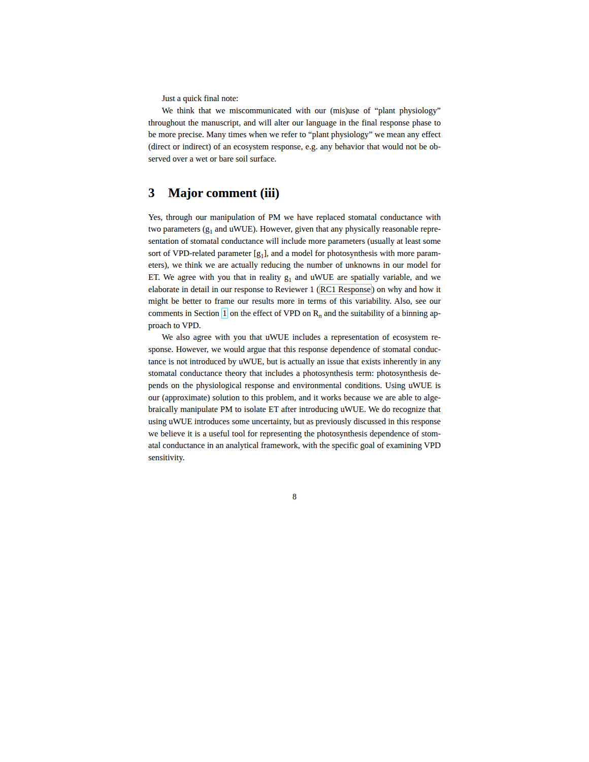Just a quick final note:
We think that we miscommunicated with our (mis)use of “plant physiology” throughout the manuscript, and will alter our language in the final response phase to be more precise. Many times when we refer to “plant physiology” we mean any effect (direct or indirect) of an ecosystem response, e.g. any behavior that would not be observed over a wet or bare soil surface.
3 Major comment (iii)
Yes, through our manipulation of PM we have replaced stomatal conductance with two parameters (g1 and uWUE). However, given that any physically reasonable representation of stomatal conductance will include more parameters (usually at least some sort of VPD-related parameter [g1], and a model for photosynthesis with more parameters), we think we are actually reducing the number of unknowns in our model for ET. We agree with you that in reality g1 and uWUE are spatially variable, and we elaborate in detail in our response to Reviewer 1 (RC1 Response) on why and how it might be better to frame our results more in terms of this variability. Also, see our comments in Section 1 on the effect of VPD on Rn and the suitability of a binning approach to VPD.
We also agree with you that uWUE includes a representation of ecosystem response. However, we would argue that this response dependence of stomatal conductance is not introduced by uWUE, but is actually an issue that exists inherently in any stomatal conductance theory that includes a photosynthesis term: photosynthesis depends on the physiological response and environmental conditions. Using uWUE is our (approximate) solution to this problem, and it works because we are able to algebraically manipulate PM to isolate ET after introducing uWUE. We do recognize that using uWUE introduces some uncertainty, but as previously discussed in this response we believe it is a useful tool for representing the photosynthesis dependence of stomatal conductance in an analytical framework, with the specific goal of examining VPD sensitivity.
8